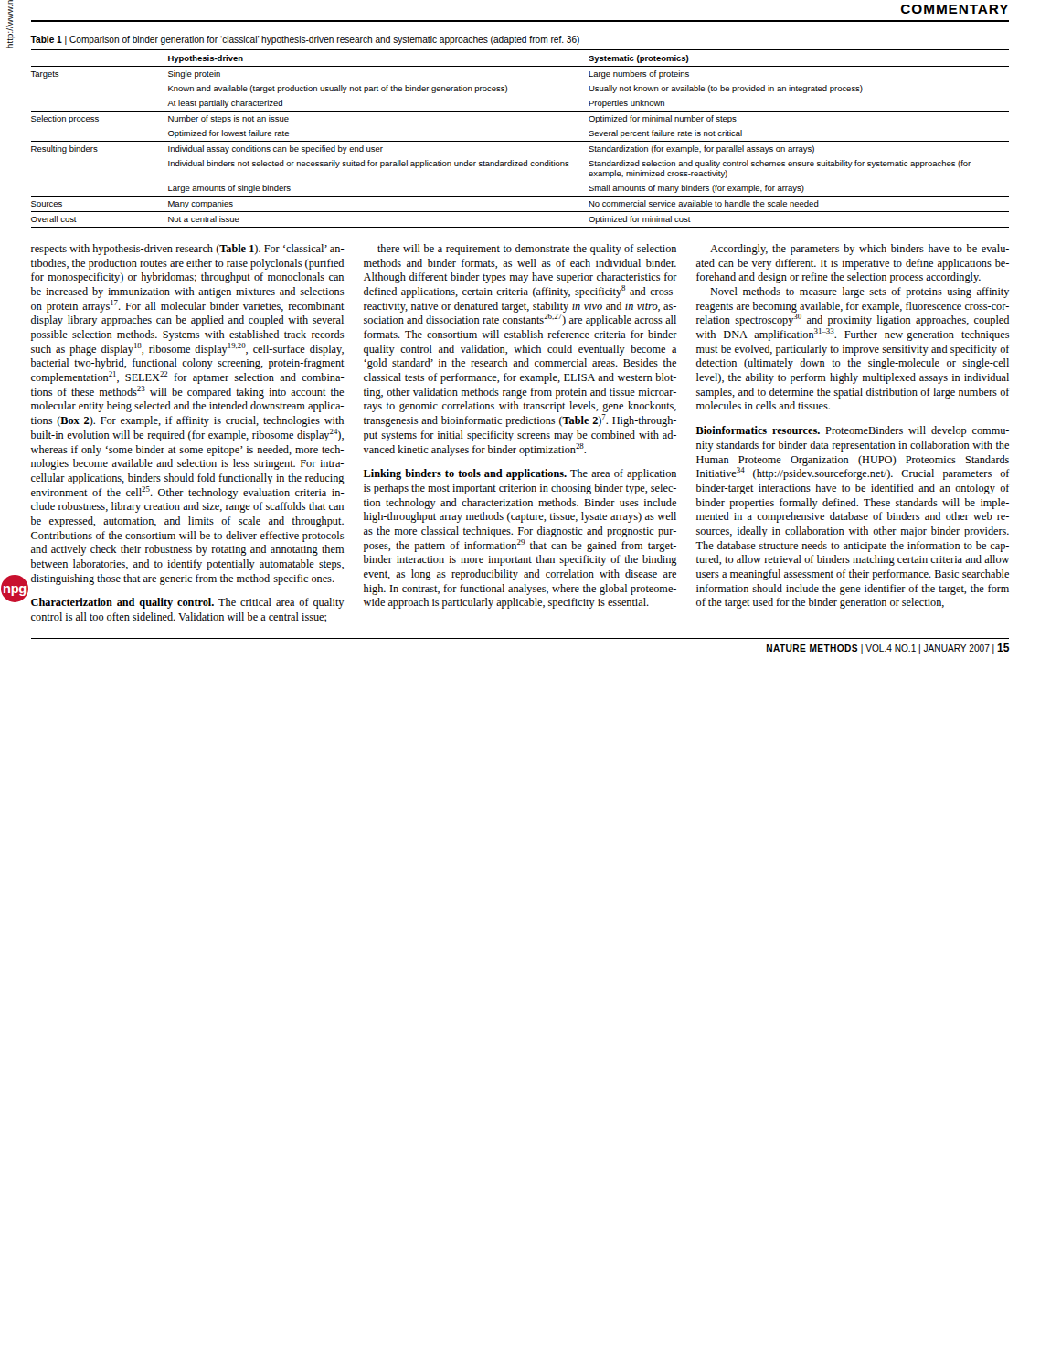http://www.nature.com/naturemethods © 2007 Nature Publishing Group
npg
COMMENTARY
Table 1 | Comparison of binder generation for ‘classical’ hypothesis-driven research and systematic approaches (adapted from ref. 36)
| | Hypothesis-driven | Systematic (proteomics) |
| --- | --- | --- |
| Targets | Single protein | Large numbers of proteins |
| | Known and available (target production usually not part of the binder generation process) | Usually not known or available (to be provided in an integrated process) |
| | At least partially characterized | Properties unknown |
| Selection process | Number of steps is not an issue | Optimized for minimal number of steps |
| | Optimized for lowest failure rate | Several percent failure rate is not critical |
| Resulting binders | Individual assay conditions can be specified by end user | Standardization (for example, for parallel assays on arrays) |
| | Individual binders not selected or necessarily suited for parallel application under standardized conditions | Standardized selection and quality control schemes ensure suitability for systematic approaches (for example, minimized cross-reactivity) |
| | Large amounts of single binders | Small amounts of many binders (for example, for arrays) |
| Sources | Many companies | No commercial service available to handle the scale needed |
| Overall cost | Not a central issue | Optimized for minimal cost |
respects with hypothesis-driven research (Table 1). For ‘classical’ antibodies, the production routes are either to raise polyclonals (purified for monospecificity) or hybridomas; throughput of monoclonals can be increased by immunization with antigen mixtures and selections on protein arrays17. For all molecular binder varieties, recombinant display library approaches can be applied and coupled with several possible selection methods. Systems with established track records such as phage display18, ribosome display19,20, cell-surface display, bacterial two-hybrid, functional colony screening, protein-fragment complementation21, SELEX22 for aptamer selection and combinations of these methods23 will be compared taking into account the molecular entity being selected and the intended downstream applications (Box 2). For example, if affinity is crucial, technologies with built-in evolution will be required (for example, ribosome display24), whereas if only ‘some binder at some epitope’ is needed, more technologies become available and selection is less stringent. For intracellular applications, binders should fold functionally in the reducing environment of the cell25. Other technology evaluation criteria include robustness, library creation and size, range of scaffolds that can be expressed, automation, and limits of scale and throughput. Contributions of the consortium will be to deliver effective protocols and actively check their robustness by rotating and annotating them between laboratories, and to identify potentially automatable steps, distinguishing those that are generic from the method-specific ones.
Characterization and quality control. The critical area of quality control is all too often sidelined. Validation will be a central issue;
there will be a requirement to demonstrate the quality of selection methods and binder formats, as well as of each individual binder. Although different binder types may have superior characteristics for defined applications, certain criteria (affinity, specificity8 and cross-reactivity, native or denatured target, stability in vivo and in vitro, association and dissociation rate constants26,27) are applicable across all formats. The consortium will establish reference criteria for binder quality control and validation, which could eventually become a ‘gold standard’ in the research and commercial areas. Besides the classical tests of performance, for example, ELISA and western blotting, other validation methods range from protein and tissue microarrays to genomic correlations with transcript levels, gene knockouts, transgenesis and bioinformatic predictions (Table 2)7. High-throughput systems for initial specificity screens may be combined with advanced kinetic analyses for binder optimization28.
Linking binders to tools and applications. The area of application is perhaps the most important criterion in choosing binder type, selection technology and characterization methods. Binder uses include high-throughput array methods (capture, tissue, lysate arrays) as well as the more classical techniques. For diagnostic and prognostic purposes, the pattern of information29 that can be gained from target-binder interaction is more important than specificity of the binding event, as long as reproducibility and correlation with disease are high. In contrast, for functional analyses, where the global proteome-wide approach is particularly applicable, specificity is essential.
Accordingly, the parameters by which binders have to be evaluated can be very different. It is imperative to define applications beforehand and design or refine the selection process accordingly.
Novel methods to measure large sets of proteins using affinity reagents are becoming available, for example, fluorescence cross-correlation spectroscopy30 and proximity ligation approaches, coupled with DNA amplification31–33. Further new-generation techniques must be evolved, particularly to improve sensitivity and specificity of detection (ultimately down to the single-molecule or single-cell level), the ability to perform highly multiplexed assays in individual samples, and to determine the spatial distribution of large numbers of molecules in cells and tissues.
Bioinformatics resources. ProteomeBinders will develop community standards for binder data representation in collaboration with the Human Proteome Organization (HUPO) Proteomics Standards Initiative34 (http://psidev.sourceforge.net/). Crucial parameters of binder-target interactions have to be identified and an ontology of binder properties formally defined. These standards will be implemented in a comprehensive database of binders and other web resources, ideally in collaboration with other major binder providers. The database structure needs to anticipate the information to be captured, to allow retrieval of binders matching certain criteria and allow users a meaningful assessment of their performance. Basic searchable information should include the gene identifier of the target, the form of the target used for the binder generation or selection,
NATURE METHODS | VOL.4 NO.1 | JANUARY 2007 | 15